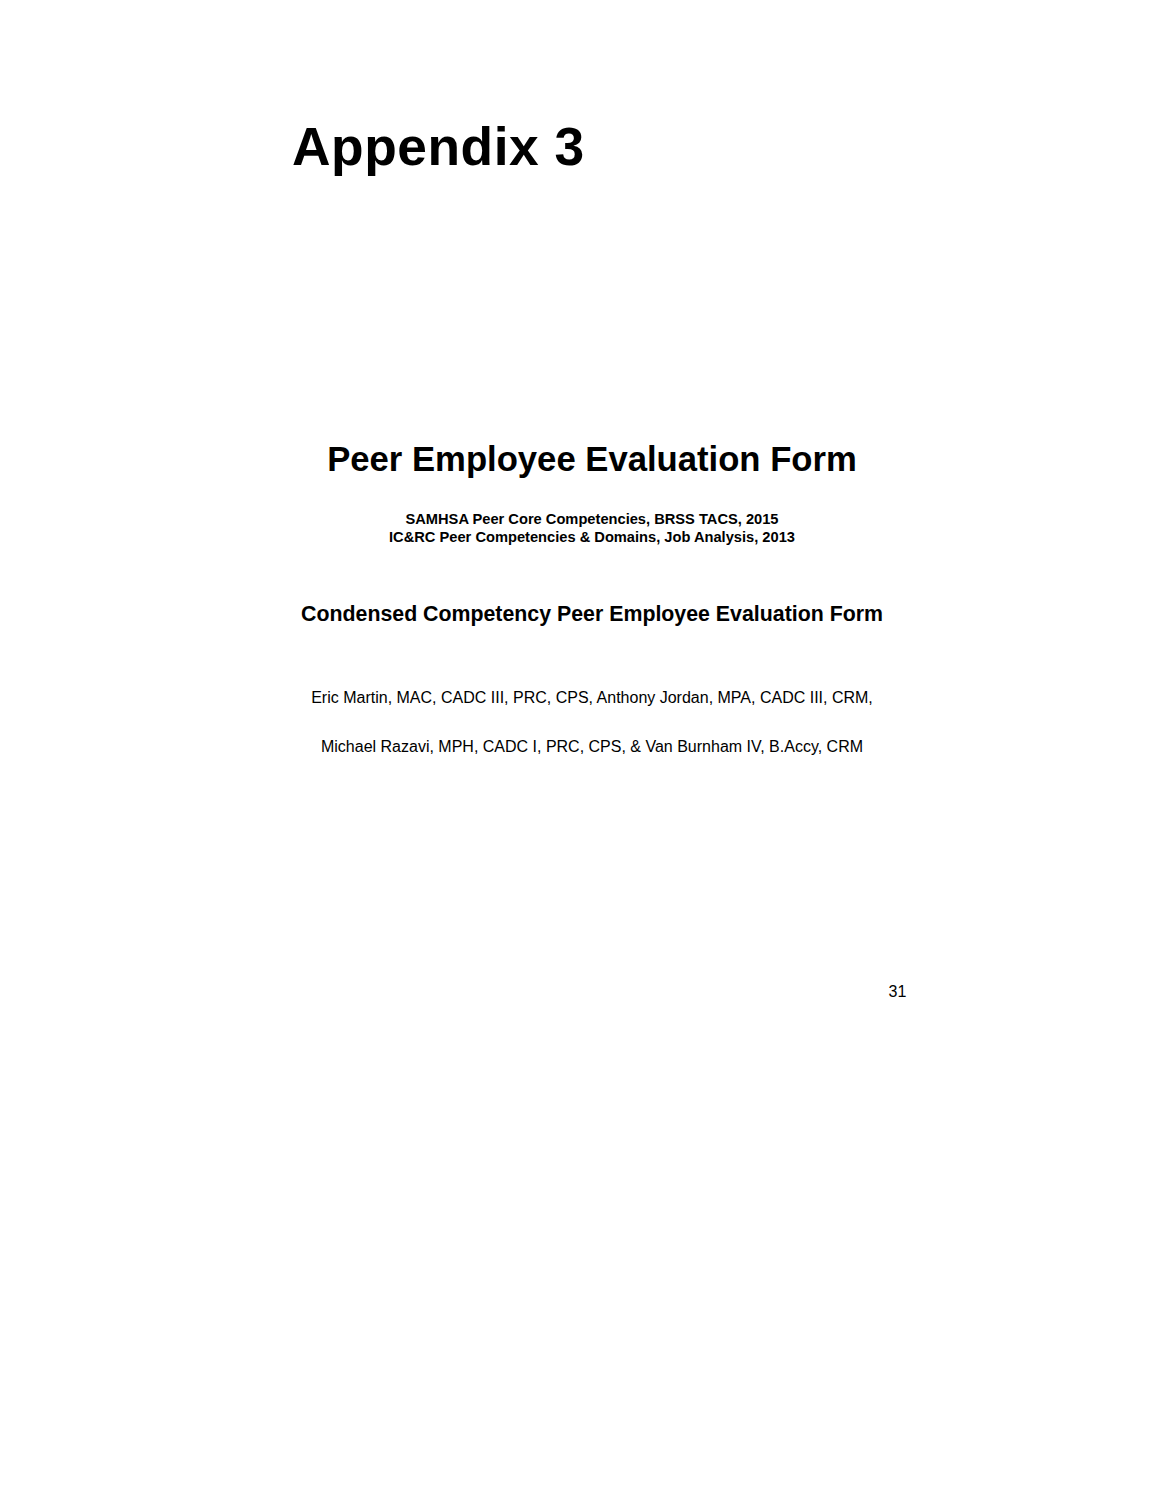Appendix 3
Peer Employee Evaluation Form
SAMHSA Peer Core Competencies, BRSS TACS, 2015
IC&RC Peer Competencies & Domains, Job Analysis, 2013
Condensed Competency Peer Employee Evaluation Form
Eric Martin, MAC, CADC III, PRC, CPS, Anthony Jordan, MPA, CADC III, CRM,
Michael Razavi, MPH, CADC I, PRC, CPS, & Van Burnham IV, B.Accy, CRM
31